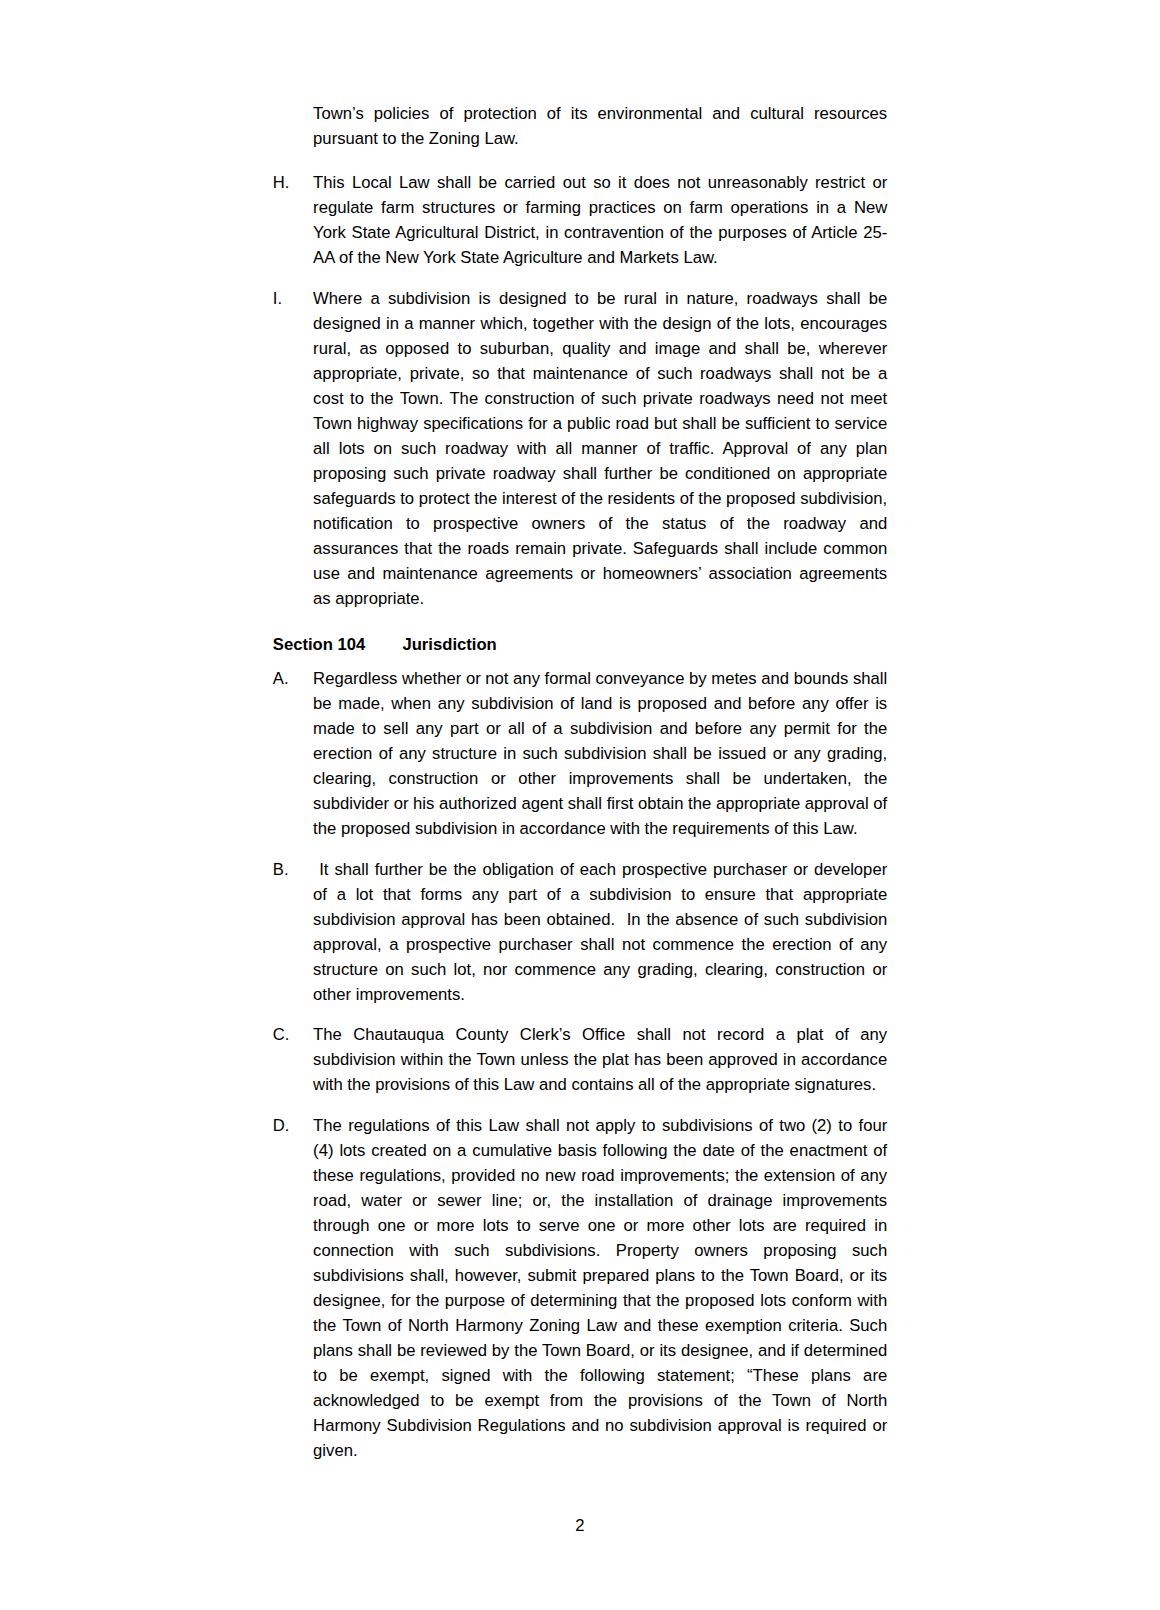Town’s policies of protection of its environmental and cultural resources pursuant to the Zoning Law.
H.
This Local Law shall be carried out so it does not unreasonably restrict or regulate farm structures or farming practices on farm operations in a New York State Agricultural District, in contravention of the purposes of Article 25-AA of the New York State Agriculture and Markets Law.
I.
Where a subdivision is designed to be rural in nature, roadways shall be designed in a manner which, together with the design of the lots, encourages rural, as opposed to suburban, quality and image and shall be, wherever appropriate, private, so that maintenance of such roadways shall not be a cost to the Town. The construction of such private roadways need not meet Town highway specifications for a public road but shall be sufficient to service all lots on such roadway with all manner of traffic. Approval of any plan proposing such private roadway shall further be conditioned on appropriate safeguards to protect the interest of the residents of the proposed subdivision, notification to prospective owners of the status of the roadway and assurances that the roads remain private. Safeguards shall include common use and maintenance agreements or homeowners’ association agreements as appropriate.
Section 104 Jurisdiction
A.
Regardless whether or not any formal conveyance by metes and bounds shall be made, when any subdivision of land is proposed and before any offer is made to sell any part or all of a subdivision and before any permit for the erection of any structure in such subdivision shall be issued or any grading, clearing, construction or other improvements shall be undertaken, the subdivider or his authorized agent shall first obtain the appropriate approval of the proposed subdivision in accordance with the requirements of this Law.
B.
It shall further be the obligation of each prospective purchaser or developer of a lot that forms any part of a subdivision to ensure that appropriate subdivision approval has been obtained. In the absence of such subdivision approval, a prospective purchaser shall not commence the erection of any structure on such lot, nor commence any grading, clearing, construction or other improvements.
C.
The Chautauqua County Clerk’s Office shall not record a plat of any subdivision within the Town unless the plat has been approved in accordance with the provisions of this Law and contains all of the appropriate signatures.
D.
The regulations of this Law shall not apply to subdivisions of two (2) to four (4) lots created on a cumulative basis following the date of the enactment of these regulations, provided no new road improvements; the extension of any road, water or sewer line; or, the installation of drainage improvements through one or more lots to serve one or more other lots are required in connection with such subdivisions. Property owners proposing such subdivisions shall, however, submit prepared plans to the Town Board, or its designee, for the purpose of determining that the proposed lots conform with the Town of North Harmony Zoning Law and these exemption criteria. Such plans shall be reviewed by the Town Board, or its designee, and if determined to be exempt, signed with the following statement; “These plans are acknowledged to be exempt from the provisions of the Town of North Harmony Subdivision Regulations and no subdivision approval is required or given.
2